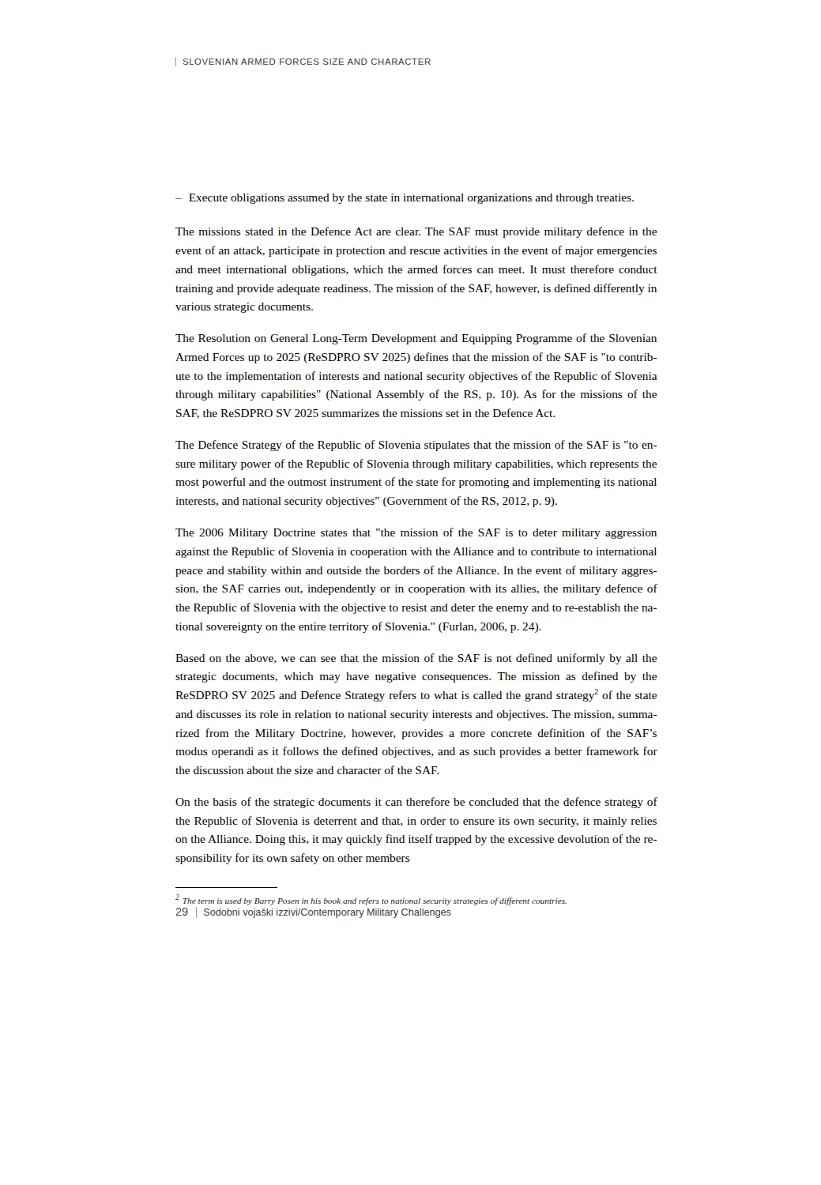Slovenian Armed Forces Size and Character
Execute obligations assumed by the state in international organizations and through treaties.
The missions stated in the Defence Act are clear. The SAF must provide military defence in the event of an attack, participate in protection and rescue activities in the event of major emergencies and meet international obligations, which the armed forces can meet. It must therefore conduct training and provide adequate readiness. The mission of the SAF, however, is defined differently in various strategic documents.
The Resolution on General Long-Term Development and Equipping Programme of the Slovenian Armed Forces up to 2025 (ReSDPRO SV 2025) defines that the mission of the SAF is "to contribute to the implementation of interests and national security objectives of the Republic of Slovenia through military capabilities" (National Assembly of the RS, p. 10). As for the missions of the SAF, the ReSDPRO SV 2025 summarizes the missions set in the Defence Act.
The Defence Strategy of the Republic of Slovenia stipulates that the mission of the SAF is "to ensure military power of the Republic of Slovenia through military capabilities, which represents the most powerful and the outmost instrument of the state for promoting and implementing its national interests, and national security objectives" (Government of the RS, 2012, p. 9).
The 2006 Military Doctrine states that "the mission of the SAF is to deter military aggression against the Republic of Slovenia in cooperation with the Alliance and to contribute to international peace and stability within and outside the borders of the Alliance. In the event of military aggression, the SAF carries out, independently or in cooperation with its allies, the military defence of the Republic of Slovenia with the objective to resist and deter the enemy and to re-establish the national sovereignty on the entire territory of Slovenia." (Furlan, 2006, p. 24).
Based on the above, we can see that the mission of the SAF is not defined uniformly by all the strategic documents, which may have negative consequences. The mission as defined by the ReSDPRO SV 2025 and Defence Strategy refers to what is called the grand strategy2 of the state and discusses its role in relation to national security interests and objectives. The mission, summarized from the Military Doctrine, however, provides a more concrete definition of the SAF’s modus operandi as it follows the defined objectives, and as such provides a better framework for the discussion about the size and character of the SAF.
On the basis of the strategic documents it can therefore be concluded that the defence strategy of the Republic of Slovenia is deterrent and that, in order to ensure its own security, it mainly relies on the Alliance. Doing this, it may quickly find itself trapped by the excessive devolution of the responsibility for its own safety on other members
2 The term is used by Barry Posen in his book and refers to national security strategies of different countries.
29 Sodobni vojaški izzivi/Contemporary Military Challenges